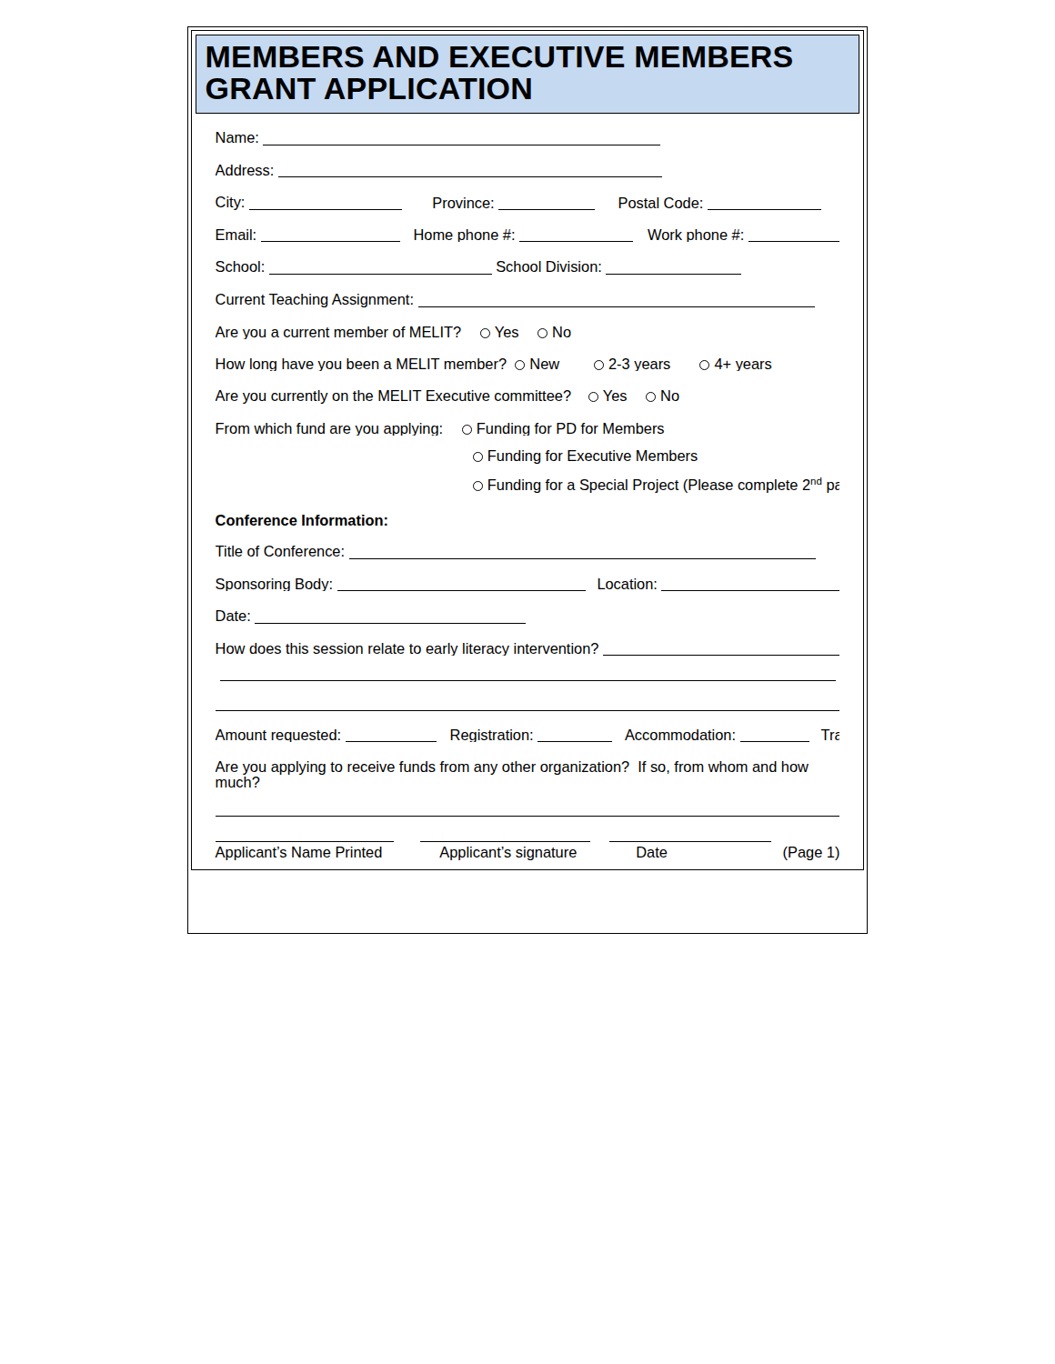MEMBERS AND EXECUTIVE MEMBERS GRANT APPLICATION
Name:
Address:
City: Province: Postal Code:
Email: Home phone #: Work phone #:
School: School Division:
Current Teaching Assignment:
Are you a current member of MELIT? Yes No
How long have you been a MELIT member? New 2-3 years 4+ years
Are you currently on the MELIT Executive committee? Yes No
From which fund are you applying: Funding for PD for Members
Funding for Executive Members
Funding for a Special Project (Please complete 2nd page of this application form)
Conference Information:
Title of Conference:
Sponsoring Body: Location:
Date:
How does this session relate to early literacy intervention?
Amount requested: Registration: Accommodation: Transportation
Are you applying to receive funds from any other organization? If so, from whom and how much?
Applicant’s Name Printed
Applicant’s signature
Date
(Page 1)